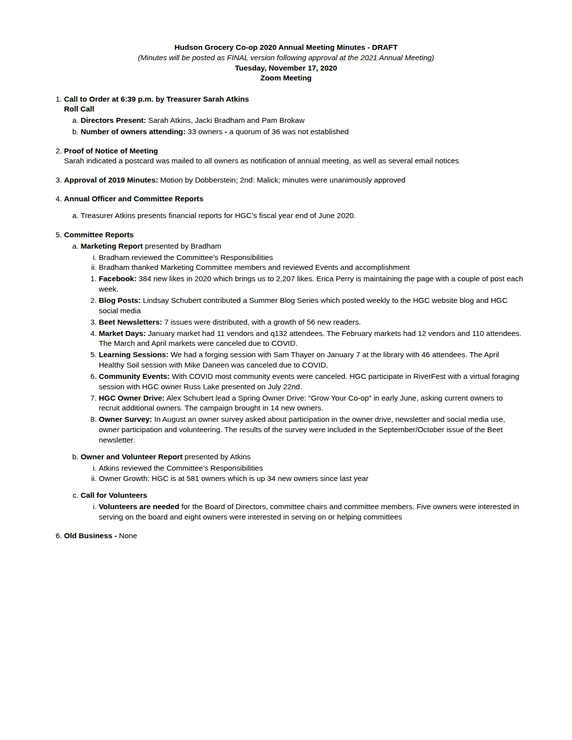Hudson Grocery Co-op 2020 Annual Meeting Minutes - DRAFT
(Minutes will be posted as FINAL version following approval at the 2021 Annual Meeting)
Tuesday, November 17, 2020
Zoom Meeting
Call to Order at 6:39 p.m. by Treasurer Sarah Atkins
Roll Call
Directors Present: Sarah Atkins, Jacki Bradham and Pam Brokaw
Number of owners attending: 33 owners - a quorum of 36 was not established
Proof of Notice of Meeting
Sarah indicated a postcard was mailed to all owners as notification of annual meeting, as well as several email notices
Approval of 2019 Minutes: Motion by Dobberstein; 2nd: Malick; minutes were unanimously approved
Annual Officer and Committee Reports
Treasurer Atkins presents financial reports for HGC’s fiscal year end of June 2020.
Committee Reports
Marketing Report presented by Bradham
Bradham reviewed the Committee’s Responsibilities
Bradham thanked Marketing Committee members and reviewed Events and accomplishment
Facebook: 384 new likes in 2020 which brings us to 2,207 likes. Erica Perry is maintaining the page with a couple of post each week.
Blog Posts: Lindsay Schubert contributed a Summer Blog Series which posted weekly to the HGC website blog and HGC social media
Beet Newsletters: 7 issues were distributed, with a growth of 56 new readers.
Market Days: January market had 11 vendors and q132 attendees. The February markets had 12 vendors and 110 attendees. The March and April markets were canceled due to COVID.
Learning Sessions: We had a forging session with Sam Thayer on January 7 at the library with 46 attendees. The April Healthy Soil session with Mike Daneen was canceled due to COVID.
Community Events: With COVID most community events were canceled. HGC participate in RiverFest with a virtual foraging session with HGC owner Russ Lake presented on July 22nd.
HGC Owner Drive: Alex Schubert lead a Spring Owner Drive: “Grow Your Co-op” in early June, asking current owners to recruit additional owners. The campaign brought in 14 new owners.
Owner Survey: In August an owner survey asked about participation in the owner drive, newsletter and social media use, owner participation and volunteering. The results of the survey were included in the September/October issue of the Beet newsletter.
Owner and Volunteer Report presented by Atkins
Atkins reviewed the Committee’s Responsibilities
Owner Growth: HGC is at 581 owners which is up 34 new owners since last year
Call for Volunteers
Volunteers are needed for the Board of Directors, committee chairs and committee members. Five owners were interested in serving on the board and eight owners were interested in serving on or helping committees
Old Business - None